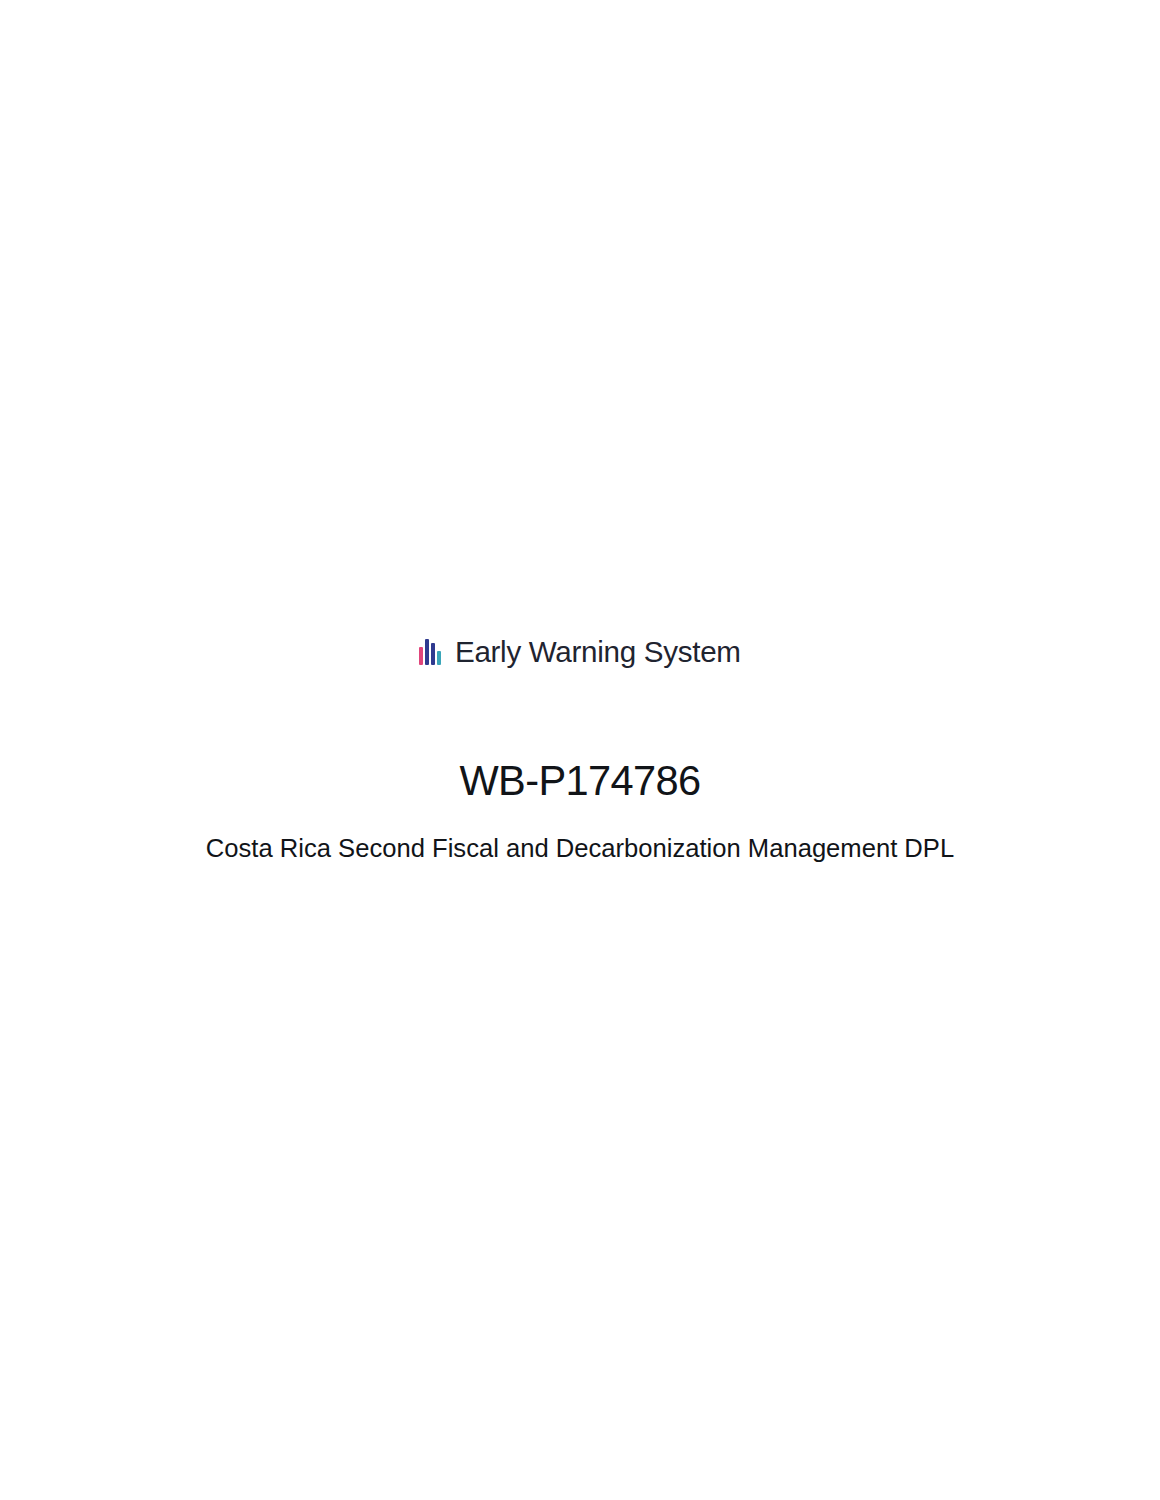Early Warning System
WB-P174786
Costa Rica Second Fiscal and Decarbonization Management DPL